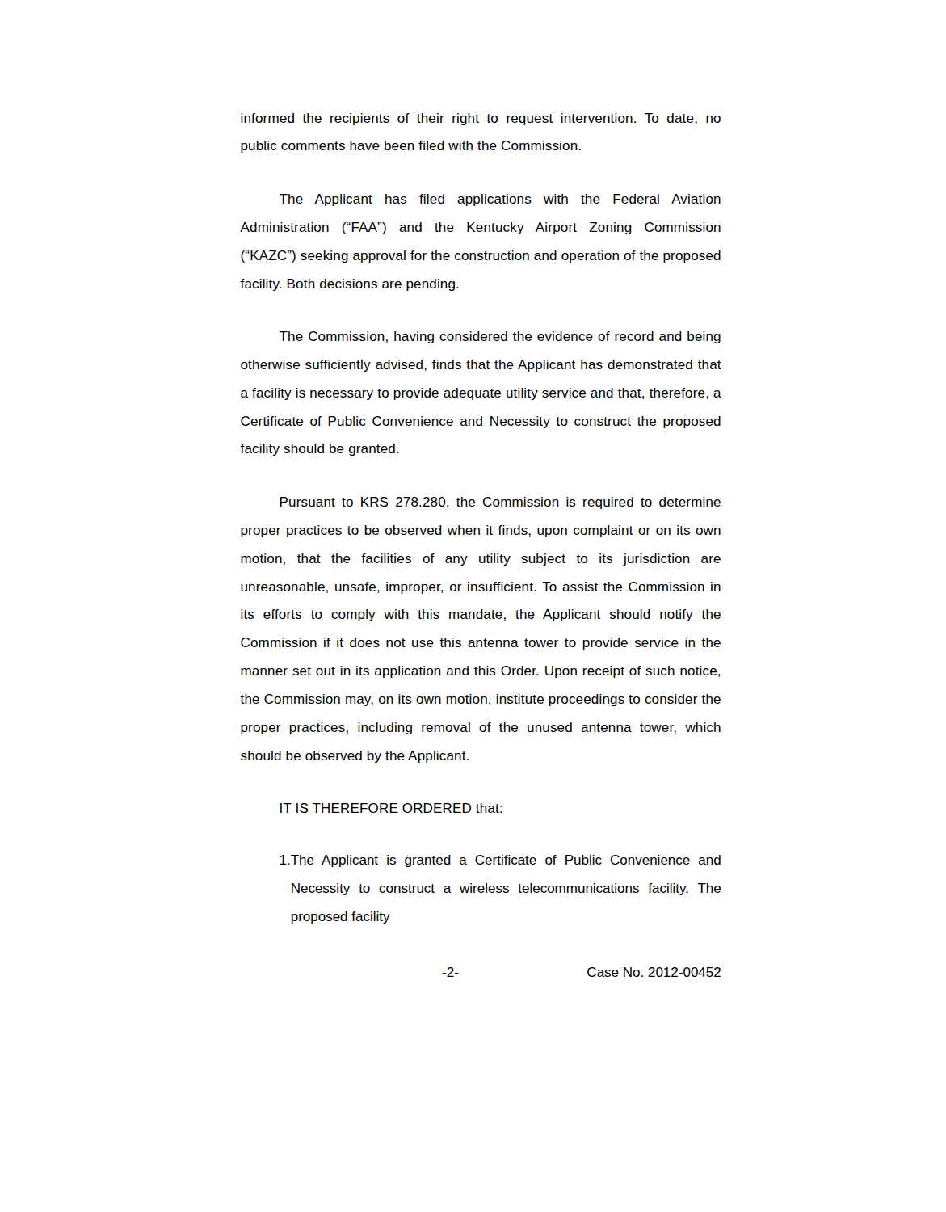informed the recipients of their right to request intervention. To date, no public comments have been filed with the Commission.
The Applicant has filed applications with the Federal Aviation Administration (“FAA”) and the Kentucky Airport Zoning Commission (“KAZC”) seeking approval for the construction and operation of the proposed facility. Both decisions are pending.
The Commission, having considered the evidence of record and being otherwise sufficiently advised, finds that the Applicant has demonstrated that a facility is necessary to provide adequate utility service and that, therefore, a Certificate of Public Convenience and Necessity to construct the proposed facility should be granted.
Pursuant to KRS 278.280, the Commission is required to determine proper practices to be observed when it finds, upon complaint or on its own motion, that the facilities of any utility subject to its jurisdiction are unreasonable, unsafe, improper, or insufficient. To assist the Commission in its efforts to comply with this mandate, the Applicant should notify the Commission if it does not use this antenna tower to provide service in the manner set out in its application and this Order. Upon receipt of such notice, the Commission may, on its own motion, institute proceedings to consider the proper practices, including removal of the unused antenna tower, which should be observed by the Applicant.
IT IS THEREFORE ORDERED that:
1.
The Applicant is granted a Certificate of Public Convenience and Necessity to construct a wireless telecommunications facility. The proposed facility
-2- Case No. 2012-00452